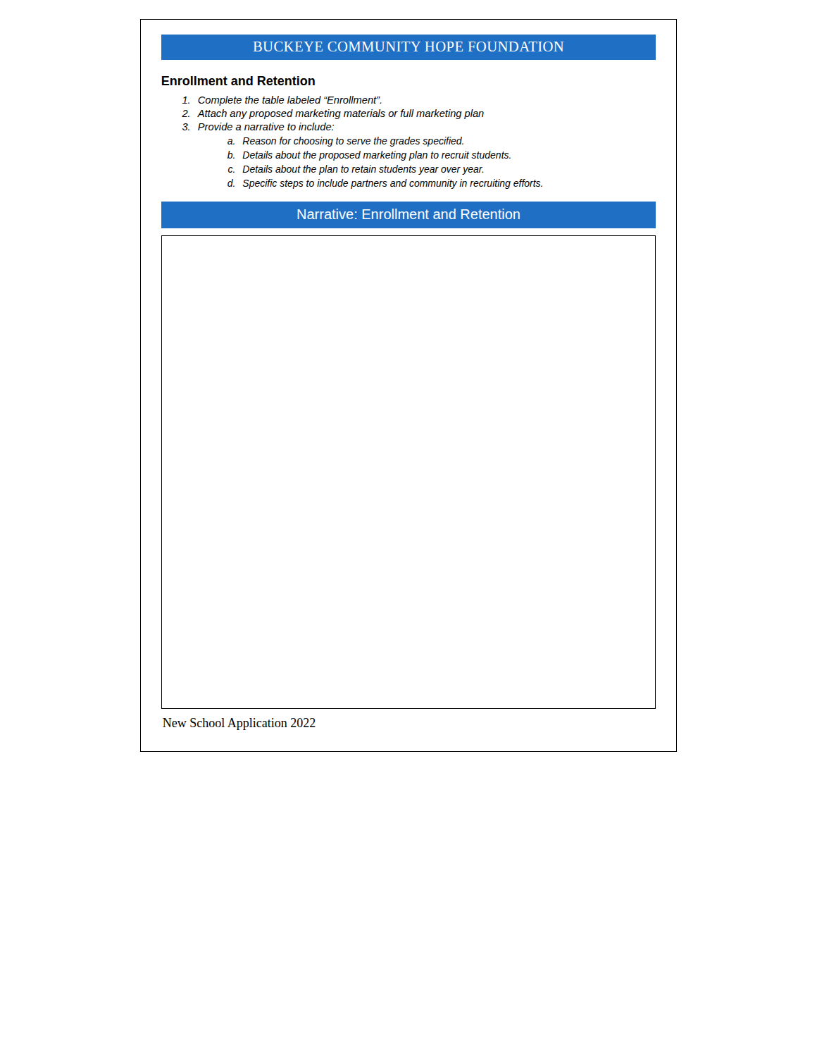BUCKEYE COMMUNITY HOPE FOUNDATION
Enrollment and Retention
Complete the table labeled “Enrollment”.
Attach any proposed marketing materials or full marketing plan
Provide a narrative to include:
Reason for choosing to serve the grades specified.
Details about the proposed marketing plan to recruit students.
Details about the plan to retain students year over year.
Specific steps to include partners and community in recruiting efforts.
Narrative: Enrollment and Retention
New School Application 2022